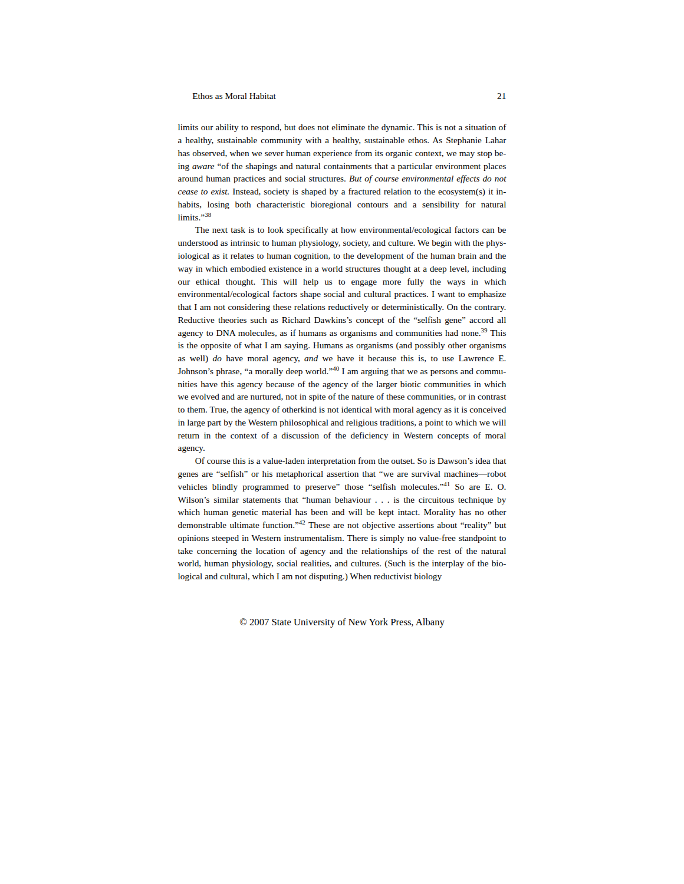Ethos as Moral Habitat 21
limits our ability to respond, but does not eliminate the dynamic. This is not a situation of a healthy, sustainable community with a healthy, sustainable ethos. As Stephanie Lahar has observed, when we sever human experience from its organic context, we may stop being aware “of the shapings and natural containments that a particular environment places around human practices and social structures. But of course environmental effects do not cease to exist. Instead, society is shaped by a fractured relation to the ecosystem(s) it inhabits, losing both characteristic bioregional contours and a sensibility for natural limits.”38
The next task is to look specifically at how environmental/ecological factors can be understood as intrinsic to human physiology, society, and culture. We begin with the physiological as it relates to human cognition, to the development of the human brain and the way in which embodied existence in a world structures thought at a deep level, including our ethical thought. This will help us to engage more fully the ways in which environmental/ecological factors shape social and cultural practices. I want to emphasize that I am not considering these relations reductively or deterministically. On the contrary. Reductive theories such as Richard Dawkins’s concept of the “selfish gene” accord all agency to DNA molecules, as if humans as organisms and communities had none.39 This is the opposite of what I am saying. Humans as organisms (and possibly other organisms as well) do have moral agency, and we have it because this is, to use Lawrence E. Johnson’s phrase, “a morally deep world.”40 I am arguing that we as persons and communities have this agency because of the agency of the larger biotic communities in which we evolved and are nurtured, not in spite of the nature of these communities, or in contrast to them. True, the agency of otherkind is not identical with moral agency as it is conceived in large part by the Western philosophical and religious traditions, a point to which we will return in the context of a discussion of the deficiency in Western concepts of moral agency.
Of course this is a value-laden interpretation from the outset. So is Dawson’s idea that genes are “selfish” or his metaphorical assertion that “we are survival machines—robot vehicles blindly programmed to preserve” those “selfish molecules.”41 So are E. O. Wilson’s similar statements that “human behaviour . . . is the circuitous technique by which human genetic material has been and will be kept intact. Morality has no other demonstrable ultimate function.”42 These are not objective assertions about “reality” but opinions steeped in Western instrumentalism. There is simply no value-free standpoint to take concerning the location of agency and the relationships of the rest of the natural world, human physiology, social realities, and cultures. (Such is the interplay of the biological and cultural, which I am not disputing.) When reductivist biology
© 2007 State University of New York Press, Albany